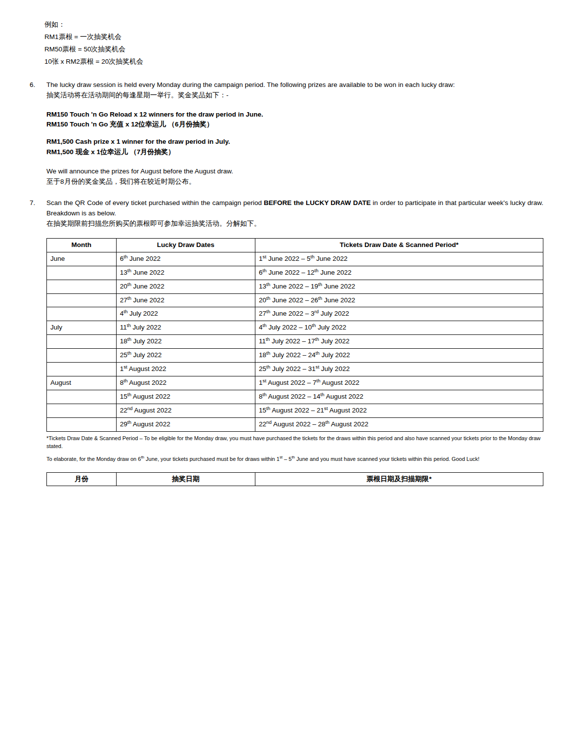例如：
RM1票根 = 一次抽奖机会
RM50票根 = 50次抽奖机会
10张 x RM2票根 = 20次抽奖机会
The lucky draw session is held every Monday during the campaign period. The following prizes are available to be won in each lucky draw:
抽奖活动将在活动期间的每逢星期一举行。奖金奖品如下：-
RM150 Touch 'n Go Reload x 12 winners for the draw period in June.
RM150 Touch 'n Go 充值 x 12位幸运儿 （6月份抽奖）
RM1,500 Cash prize x 1 winner for the draw period in July.
RM1,500 现金 x 1位幸运儿 （7月份抽奖）
We will announce the prizes for August before the August draw.
至于8月份的奖金奖品，我们将在较近时期公布。
Scan the QR Code of every ticket purchased within the campaign period BEFORE the LUCKY DRAW DATE in order to participate in that particular week's lucky draw. Breakdown is as below.
在抽奖期限前扫描您所购买的票根即可参加幸运抽奖活动。分解如下。
| Month | Lucky Draw Dates | Tickets Draw Date & Scanned Period* |
| --- | --- | --- |
| June | 6 th June 2022 | 1 st June 2022 – 5 th June 2022 |
| | 13 th June 2022 | 6 th June 2022 – 12 th June 2022 |
| | 20 th June 2022 | 13 th June 2022 – 19 th June 2022 |
| | 27 th June 2022 | 20 th June 2022 – 26 th June 2022 |
| | 4 th July 2022 | 27 th June 2022 – 3 rd July 2022 |
| July | 11 th July 2022 | 4 th July 2022 – 10 th July 2022 |
| | 18 th July 2022 | 11 th July 2022 – 17 th July 2022 |
| | 25 th July 2022 | 18 th July 2022 – 24 th July 2022 |
| | 1 st August 2022 | 25 th July 2022 – 31 st July 2022 |
| August | 8 th August 2022 | 1 st August 2022 – 7 th August 2022 |
| | 15 th August 2022 | 8 th August 2022 – 14 th August 2022 |
| | 22 nd August 2022 | 15 th August 2022 – 21 st August 2022 |
| | 29 th August 2022 | 22 nd August 2022 – 28 th August 2022 |
*Tickets Draw Date & Scanned Period – To be eligible for the Monday draw, you must have purchased the tickets for the draws within this period and also have scanned your tickets prior to the Monday draw stated.
To elaborate, for the Monday draw on 6th June, your tickets purchased must be for draws within 1st – 5th June and you must have scanned your tickets within this period. Good Luck!
| 月份 | 抽奖日期 | 票根日期及扫描期限* |
| --- | --- | --- |